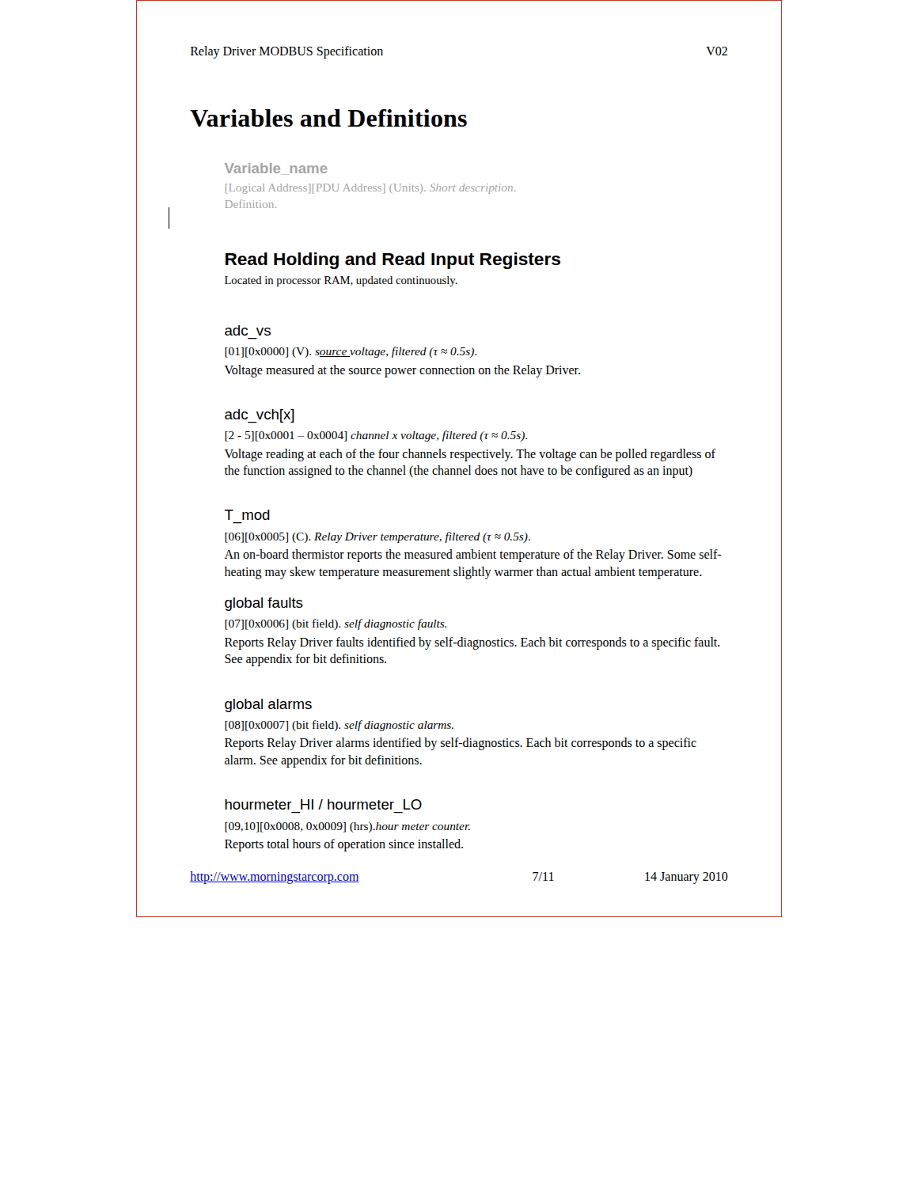Relay Driver MODBUS Specification V02
Variables and Definitions
Variable_name [Logical Address][PDU Address] (Units). Short description. Definition.
Read Holding and Read Input Registers
Located in processor RAM, updated continuously.
adc_vs
[01][0x0000] (V). source voltage, filtered (τ ≈ 0.5s).
Voltage measured at the source power connection on the Relay Driver.
adc_vch[x]
[2 - 5][0x0001 – 0x0004] channel x voltage, filtered (τ ≈ 0.5s).
Voltage reading at each of the four channels respectively. The voltage can be polled regardless of the function assigned to the channel (the channel does not have to be configured as an input)
T_mod
[06][0x0005] (C). Relay Driver temperature, filtered (τ ≈ 0.5s).
An on-board thermistor reports the measured ambient temperature of the Relay Driver. Some self-heating may skew temperature measurement slightly warmer than actual ambient temperature.
global faults
[07][0x0006] (bit field). self diagnostic faults.
Reports Relay Driver faults identified by self-diagnostics. Each bit corresponds to a specific fault. See appendix for bit definitions.
global alarms
[08][0x0007] (bit field). self diagnostic alarms.
Reports Relay Driver alarms identified by self-diagnostics. Each bit corresponds to a specific alarm. See appendix for bit definitions.
hourmeter_HI / hourmeter_LO
[09,10][0x0008, 0x0009] (hrs).hour meter counter.
Reports total hours of operation since installed.
http://www.morningstarcorp.com 7/11 14 January 2010